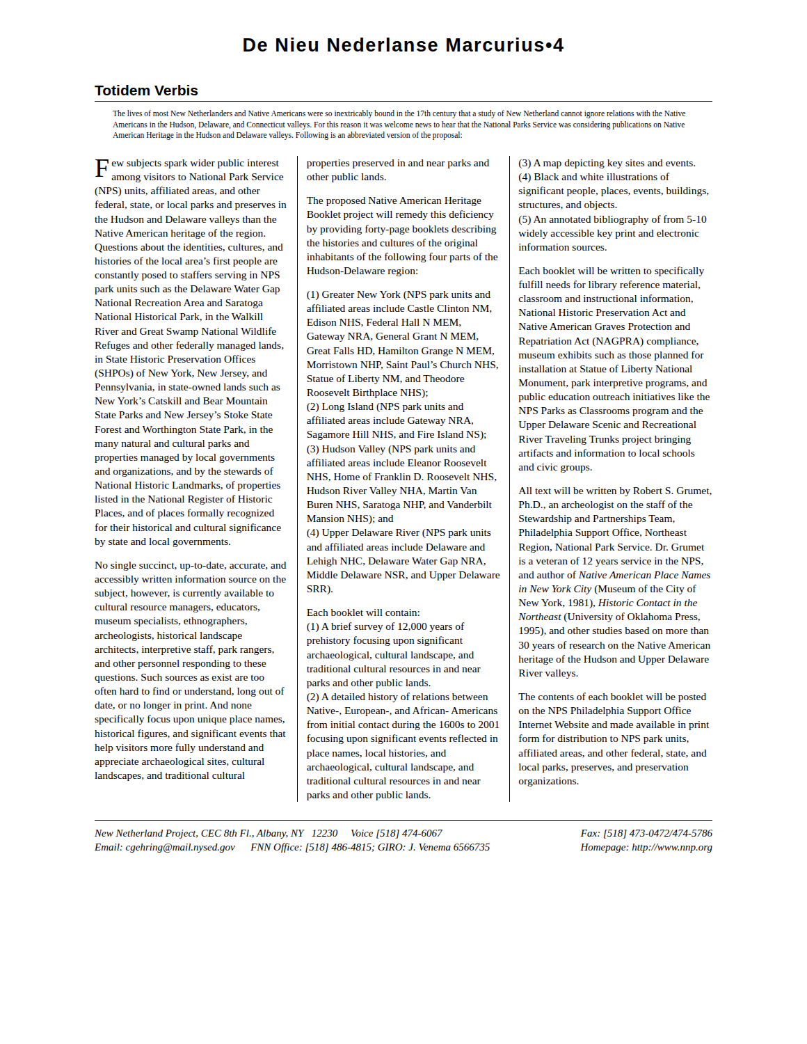De Nieu Nederlanse Marcurius•4
Totidem Verbis
The lives of most New Netherlanders and Native Americans were so inextricably bound in the 17th century that a study of New Netherland cannot ignore relations with the Native Americans in the Hudson, Delaware, and Connecticut valleys. For this reason it was welcome news to hear that the National Parks Service was considering publications on Native American Heritage in the Hudson and Delaware valleys. Following is an abbreviated version of the proposal:
Few subjects spark wider public interest among visitors to National Park Service (NPS) units, affiliated areas, and other federal, state, or local parks and preserves in the Hudson and Delaware valleys than the Native American heritage of the region. Questions about the identities, cultures, and histories of the local area’s first people are constantly posed to staffers serving in NPS park units such as the Delaware Water Gap National Recreation Area and Saratoga National Historical Park, in the Walkill River and Great Swamp National Wildlife Refuges and other federally managed lands, in State Historic Preservation Offices (SHPOs) of New York, New Jersey, and Pennsylvania, in state-owned lands such as New York’s Catskill and Bear Mountain State Parks and New Jersey’s Stoke State Forest and Worthington State Park, in the many natural and cultural parks and properties managed by local governments and organizations, and by the stewards of National Historic Landmarks, of properties listed in the National Register of Historic Places, and of places formally recognized for their historical and cultural significance by state and local governments.
No single succinct, up-to-date, accurate, and accessibly written information source on the subject, however, is currently available to cultural resource managers, educators, museum specialists, ethnographers, archeologists, historical landscape architects, interpretive staff, park rangers, and other personnel responding to these questions. Such sources as exist are too often hard to find or understand, long out of date, or no longer in print. And none specifically focus upon unique place names, historical figures, and significant events that help visitors more fully understand and appreciate archaeological sites, cultural landscapes, and traditional cultural properties preserved in and near parks and other public lands.
The proposed Native American Heritage Booklet project will remedy this deficiency by providing forty-page booklets describing the histories and cultures of the original inhabitants of the following four parts of the Hudson-Delaware region:
(1) Greater New York (NPS park units and affiliated areas include Castle Clinton NM, Edison NHS, Federal Hall N MEM, Gateway NRA, General Grant N MEM, Great Falls HD, Hamilton Grange N MEM, Morristown NHP, Saint Paul’s Church NHS, Statue of Liberty NM, and Theodore Roosevelt Birthplace NHS);
(2) Long Island (NPS park units and affiliated areas include Gateway NRA, Sagamore Hill NHS, and Fire Island NS);
(3) Hudson Valley (NPS park units and affiliated areas include Eleanor Roosevelt NHS, Home of Franklin D. Roosevelt NHS, Hudson River Valley NHA, Martin Van Buren NHS, Saratoga NHP, and Vanderbilt Mansion NHS); and
(4) Upper Delaware River (NPS park units and affiliated areas include Delaware and Lehigh NHC, Delaware Water Gap NRA, Middle Delaware NSR, and Upper Delaware SRR).
Each booklet will contain:
(1) A brief survey of 12,000 years of prehistory focusing upon significant archaeological, cultural landscape, and traditional cultural resources in and near parks and other public lands.
(2) A detailed history of relations between Native-, European-, and African- Americans from initial contact during the 1600s to 2001 focusing upon significant events reflected in place names, local histories, and archaeological, cultural landscape, and traditional cultural resources in and near parks and other public lands.
(3) A map depicting key sites and events.
(4) Black and white illustrations of significant people, places, events, buildings, structures, and objects.
(5) An annotated bibliography of from 5-10 widely accessible key print and electronic information sources.
Each booklet will be written to specifically fulfill needs for library reference material, classroom and instructional information, National Historic Preservation Act and Native American Graves Protection and Repatriation Act (NAGPRA) compliance, museum exhibits such as those planned for installation at Statue of Liberty National Monument, park interpretive programs, and public education outreach initiatives like the NPS Parks as Classrooms program and the Upper Delaware Scenic and Recreational River Traveling Trunks project bringing artifacts and information to local schools and civic groups.
All text will be written by Robert S. Grumet, Ph.D., an archeologist on the staff of the Stewardship and Partnerships Team, Philadelphia Support Office, Northeast Region, National Park Service. Dr. Grumet is a veteran of 12 years service in the NPS, and author of Native American Place Names in New York City (Museum of the City of New York, 1981), Historic Contact in the Northeast (University of Oklahoma Press, 1995), and other studies based on more than 30 years of research on the Native American heritage of the Hudson and Upper Delaware River valleys.
The contents of each booklet will be posted on the NPS Philadelphia Support Office Internet Website and made available in print form for distribution to NPS park units, affiliated areas, and other federal, state, and local parks, preserves, and preservation organizations.
New Netherland Project, CEC 8th Fl., Albany, NY 12230 Voice [518] 474-6067
Fax: [518] 473-0472/474-5786
Email: cgehring@mail.nysed.gov FNN Office: [518] 486-4815; GIRO: J. Venema 6566735
Homepage: http://www.nnp.org